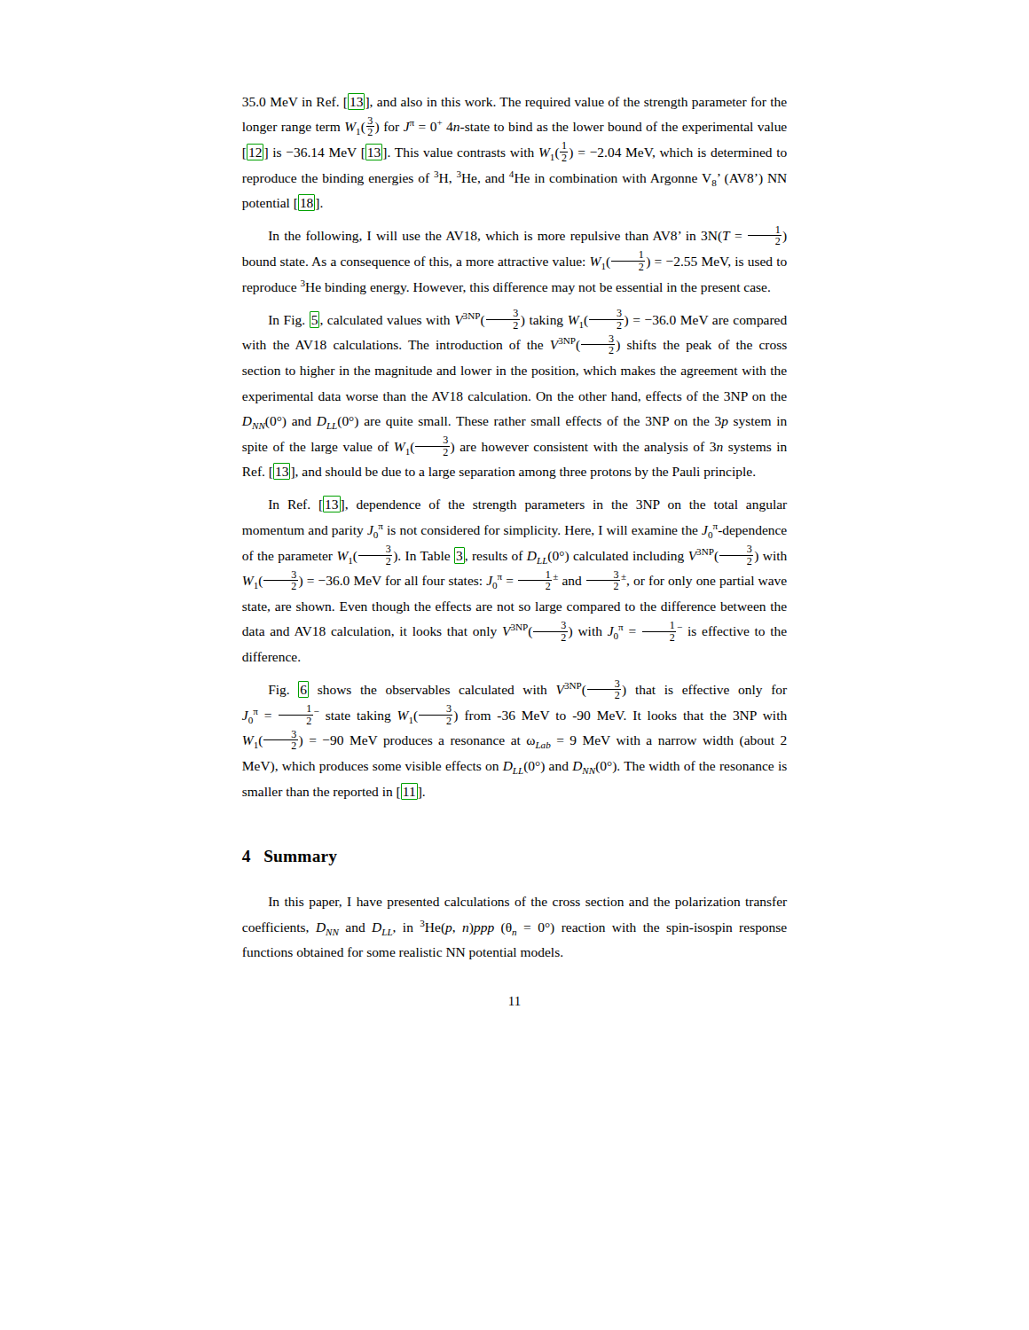35.0 MeV in Ref. [13], and also in this work. The required value of the strength parameter for the longer range term W1(32) for Jπ = 0+ 4n-state to bind as the lower bound of the experimental value [12] is −36.14 MeV [13]. This value contrasts with W1(12) = −2.04 MeV, which is determined to reproduce the binding energies of 3H, 3He, and 4He in combination with Argonne V8’ (AV8’) NN potential [18].
In the following, I will use the AV18, which is more repulsive than AV8’ in 3N(T = 12) bound state. As a consequence of this, a more attractive value: W1(12) = −2.55 MeV, is used to reproduce 3He binding energy. However, this difference may not be essential in the present case.
In Fig. 5, calculated values with V3NP(32) taking W1(32) = −36.0 MeV are compared with the AV18 calculations. The introduction of the V3NP(32) shifts the peak of the cross section to higher in the magnitude and lower in the position, which makes the agreement with the experimental data worse than the AV18 calculation. On the other hand, effects of the 3NP on the DNN(0°) and DLL(0°) are quite small. These rather small effects of the 3NP on the 3p system in spite of the large value of W1(32) are however consistent with the analysis of 3n systems in Ref. [13], and should be due to a large separation among three protons by the Pauli principle.
In Ref. [13], dependence of the strength parameters in the 3NP on the total angular momentum and parity J0π is not considered for simplicity. Here, I will examine the J0π-dependence of the parameter W1(32). In Table 3, results of DLL(0°) calculated including V3NP(32) with W1(32) = −36.0 MeV for all four states: J0π = 12± and 32±, or for only one partial wave state, are shown. Even though the effects are not so large compared to the difference between the data and AV18 calculation, it looks that only V3NP(32) with J0π = 12− is effective to the difference.
Fig. 6 shows the observables calculated with V3NP(32) that is effective only for J0π = 12− state taking W1(32) from -36 MeV to -90 MeV. It looks that the 3NP with W1(32) = −90 MeV produces a resonance at ωLab = 9 MeV with a narrow width (about 2 MeV), which produces some visible effects on DLL(0°) and DNN(0°). The width of the resonance is smaller than the reported in [11].
4 Summary
In this paper, I have presented calculations of the cross section and the polarization transfer coefficients, DNN and DLL, in 3He(p, n)ppp (θn = 0°) reaction with the spin-isospin response functions obtained for some realistic NN potential models.
11